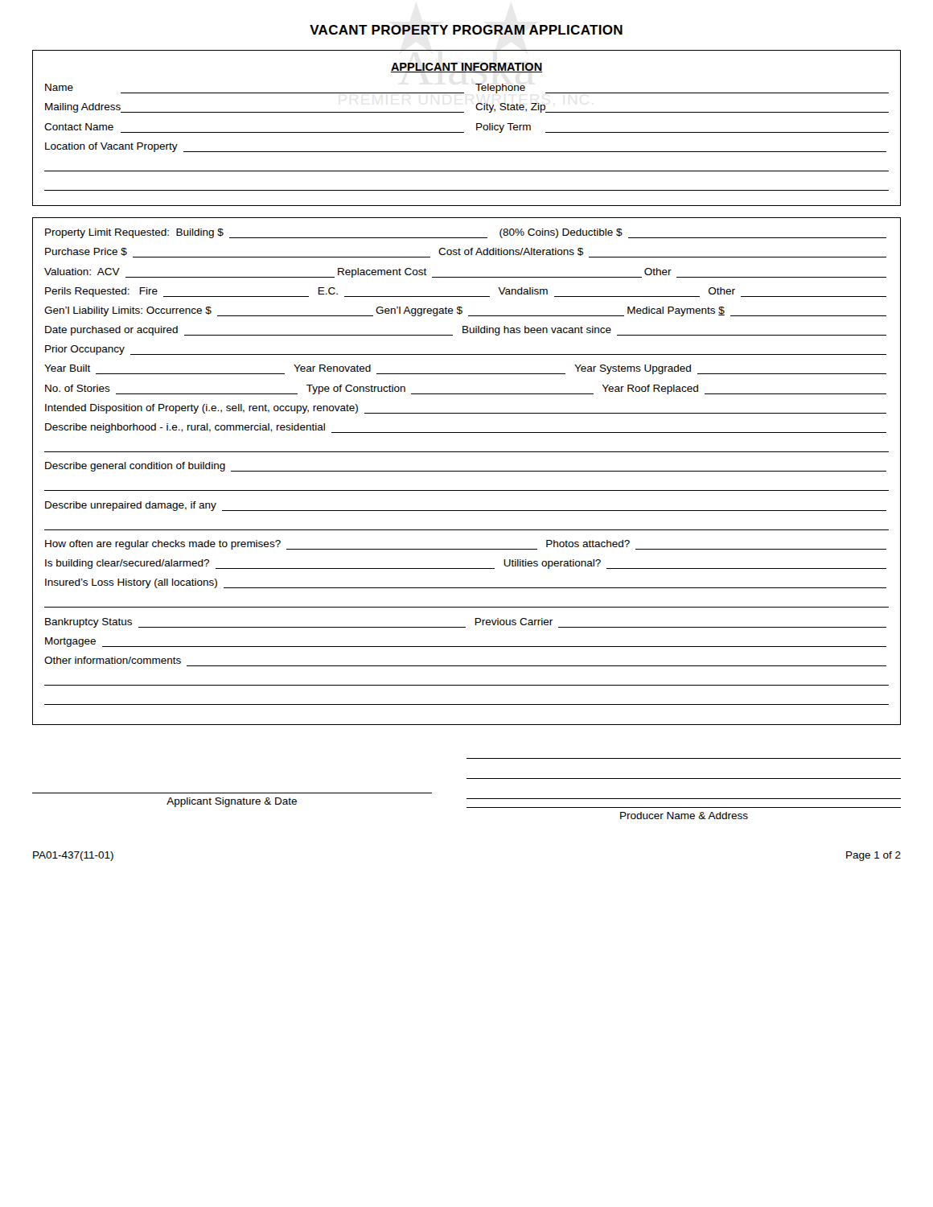★ ★
Alaska
PREMIER UNDERWRITERS, INC.
VACANT PROPERTY PROGRAM APPLICATION
APPLICANT INFORMATION
| Name | | Telephone | |
| Mailing Address | | City, State, Zip | |
| Contact Name | | Policy Term | |
Location of Vacant Property
Property Limit Requested: Building $ (80% Coins) Deductible $
Purchase Price $ Cost of Additions/Alterations $
Valuation: ACV Replacement Cost Other
Perils Requested: Fire E.C. Vandalism Other
Gen’l Liability Limits: Occurrence $ Gen’l Aggregate $ Medical Payments $
Date purchased or acquired Building has been vacant since
Prior Occupancy
Year Built Year Renovated Year Systems Upgraded
No. of Stories Type of Construction Year Roof Replaced
Intended Disposition of Property (i.e., sell, rent, occupy, renovate)
Describe neighborhood - i.e., rural, commercial, residential
Describe general condition of building
Describe unrepaired damage, if any
How often are regular checks made to premises? Photos attached?
Is building clear/secured/alarmed? Utilities operational?
Insured’s Loss History (all locations)
Bankruptcy Status Previous Carrier
Mortgagee
Other information/comments
Applicant Signature & Date
Producer Name & Address
PA01-437(11-01)
Page 1 of 2